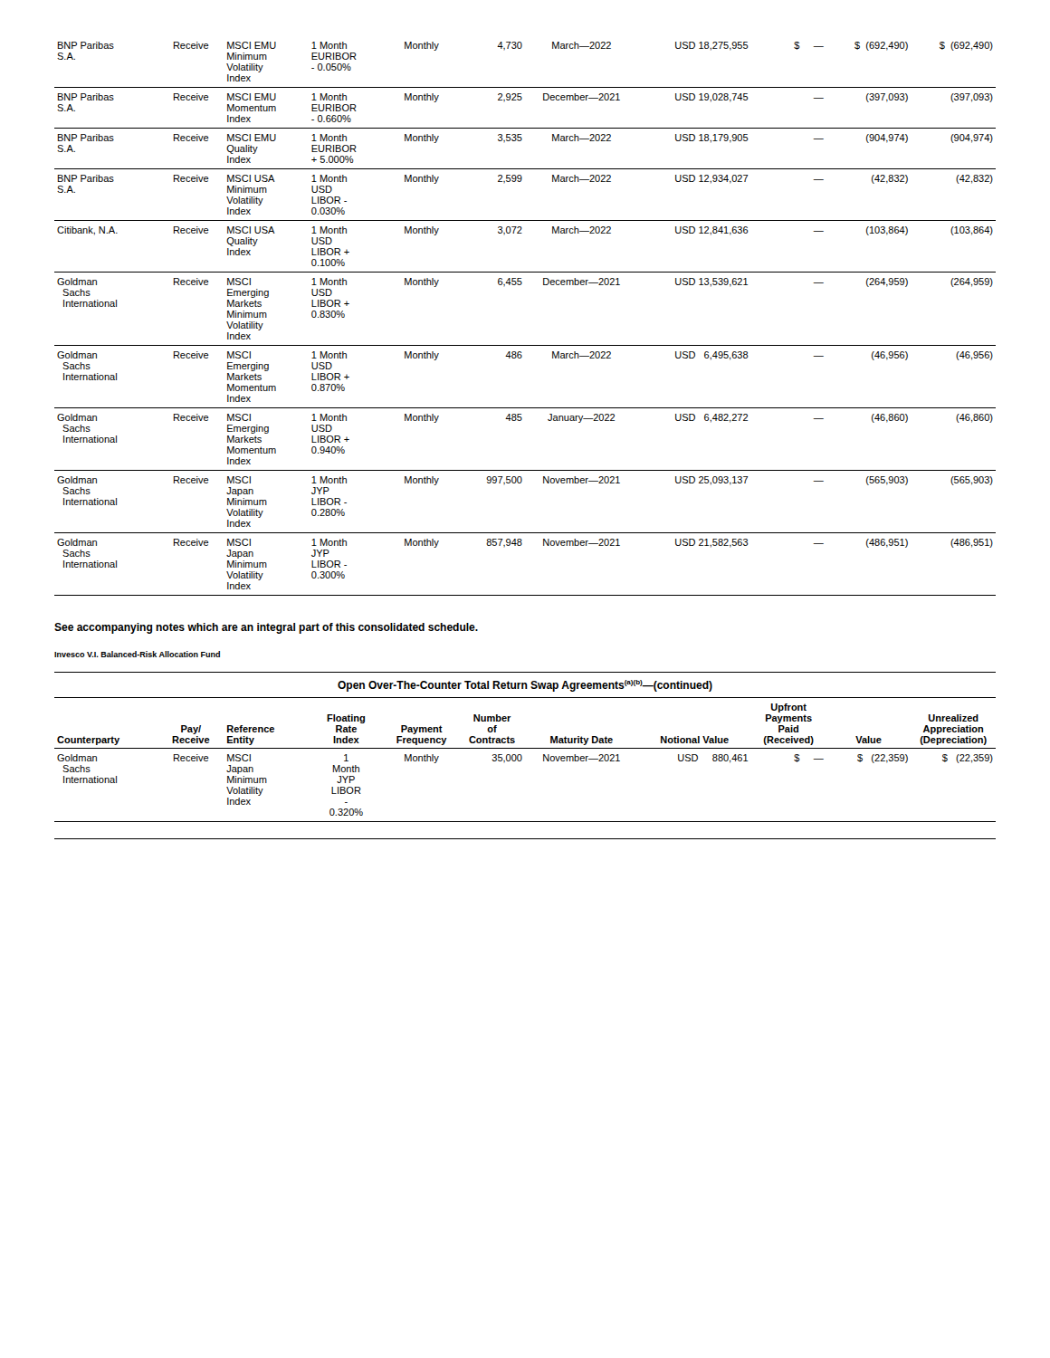| BNP Paribas S.A. | Receive | MSCI EMU Minimum Volatility Index | 1 Month EURIBOR - 0.050% | Monthly | 4,730 | March—2022 | USD 18,275,955 | $ — | $ (692,490) | $ (692,490) |
| BNP Paribas S.A. | Receive | MSCI EMU Momentum Index | 1 Month EURIBOR - 0.660% | Monthly | 2,925 | December—2021 | USD 19,028,745 | — | (397,093) | (397,093) |
| BNP Paribas S.A. | Receive | MSCI EMU Quality Index | 1 Month EURIBOR + 5.000% | Monthly | 3,535 | March—2022 | USD 18,179,905 | — | (904,974) | (904,974) |
| BNP Paribas S.A. | Receive | MSCI USA Minimum Volatility Index | 1 Month USD LIBOR - 0.030% | Monthly | 2,599 | March—2022 | USD 12,934,027 | — | (42,832) | (42,832) |
| Citibank, N.A. | Receive | MSCI USA Quality Index | 1 Month USD LIBOR + 0.100% | Monthly | 3,072 | March—2022 | USD 12,841,636 | — | (103,864) | (103,864) |
| Goldman Sachs International | Receive | MSCI Emerging Markets Minimum Volatility Index | 1 Month USD LIBOR + 0.830% | Monthly | 6,455 | December—2021 | USD 13,539,621 | — | (264,959) | (264,959) |
| Goldman Sachs International | Receive | MSCI Emerging Markets Momentum Index | 1 Month USD LIBOR + 0.870% | Monthly | 486 | March—2022 | USD 6,495,638 | — | (46,956) | (46,956) |
| Goldman Sachs International | Receive | MSCI Emerging Markets Momentum Index | 1 Month USD LIBOR + 0.940% | Monthly | 485 | January—2022 | USD 6,482,272 | — | (46,860) | (46,860) |
| Goldman Sachs International | Receive | MSCI Japan Minimum Volatility Index | 1 Month JYP LIBOR - 0.280% | Monthly | 997,500 | November—2021 | USD 25,093,137 | — | (565,903) | (565,903) |
| Goldman Sachs International | Receive | MSCI Japan Minimum Volatility Index | 1 Month JYP LIBOR - 0.300% | Monthly | 857,948 | November—2021 | USD 21,582,563 | — | (486,951) | (486,951) |
See accompanying notes which are an integral part of this consolidated schedule.
Invesco V.I. Balanced-Risk Allocation Fund
| Open Over-The-Counter Total Return Swap Agreements (a)(b) —(continued) |
| Counterparty | Pay/ Receive | Reference Entity | Floating Rate Index | Payment Frequency | Number of Contracts | Maturity Date | Notional Value | Upfront Payments Paid (Received) | Value | Unrealized Appreciation (Depreciation) |
| Goldman Sachs International | Receive | MSCI Japan Minimum Volatility Index | 1 Month JYP LIBOR - 0.320% | Monthly | 35,000 | November—2021 | USD 880,461 | $ — | $ (22,359) | $ (22,359) |